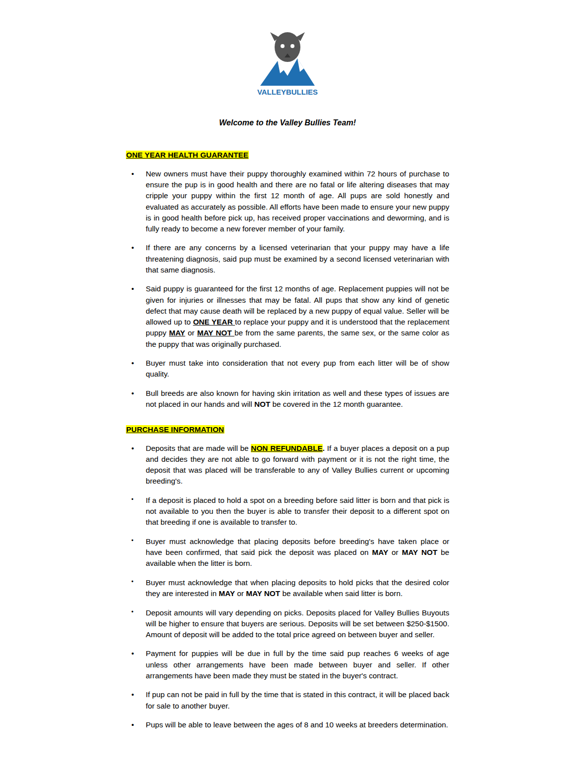Welcome to the Valley Bullies Team!
ONE YEAR HEALTH GUARANTEE
New owners must have their puppy thoroughly examined within 72 hours of purchase to ensure the pup is in good health and there are no fatal or life altering diseases that may cripple your puppy within the first 12 month of age. All pups are sold honestly and evaluated as accurately as possible. All efforts have been made to ensure your new puppy is in good health before pick up, has received proper vaccinations and deworming, and is fully ready to become a new forever member of your family.
If there are any concerns by a licensed veterinarian that your puppy may have a life threatening diagnosis, said pup must be examined by a second licensed veterinarian with that same diagnosis.
Said puppy is guaranteed for the first 12 months of age. Replacement puppies will not be given for injuries or illnesses that may be fatal. All pups that show any kind of genetic defect that may cause death will be replaced by a new puppy of equal value. Seller will be allowed up to ONE YEAR to replace your puppy and it is understood that the replacement puppy MAY or MAY NOT be from the same parents, the same sex, or the same color as the puppy that was originally purchased.
Buyer must take into consideration that not every pup from each litter will be of show quality.
Bull breeds are also known for having skin irritation as well and these types of issues are not placed in our hands and will NOT be covered in the 12 month guarantee.
PURCHASE INFORMATION
Deposits that are made will be NON REFUNDABLE. If a buyer places a deposit on a pup and decides they are not able to go forward with payment or it is not the right time, the deposit that was placed will be transferable to any of Valley Bullies current or upcoming breeding's.
If a deposit is placed to hold a spot on a breeding before said litter is born and that pick is not available to you then the buyer is able to transfer their deposit to a different spot on that breeding if one is available to transfer to.
Buyer must acknowledge that placing deposits before breeding's have taken place or have been confirmed, that said pick the deposit was placed on MAY or MAY NOT be available when the litter is born.
Buyer must acknowledge that when placing deposits to hold picks that the desired color they are interested in MAY or MAY NOT be available when said litter is born.
Deposit amounts will vary depending on picks. Deposits placed for Valley Bullies Buyouts will be higher to ensure that buyers are serious. Deposits will be set between $250-$1500. Amount of deposit will be added to the total price agreed on between buyer and seller.
Payment for puppies will be due in full by the time said pup reaches 6 weeks of age unless other arrangements have been made between buyer and seller. If other arrangements have been made they must be stated in the buyer's contract.
If pup can not be paid in full by the time that is stated in this contract, it will be placed back for sale to another buyer.
Pups will be able to leave between the ages of 8 and 10 weeks at breeders determination.